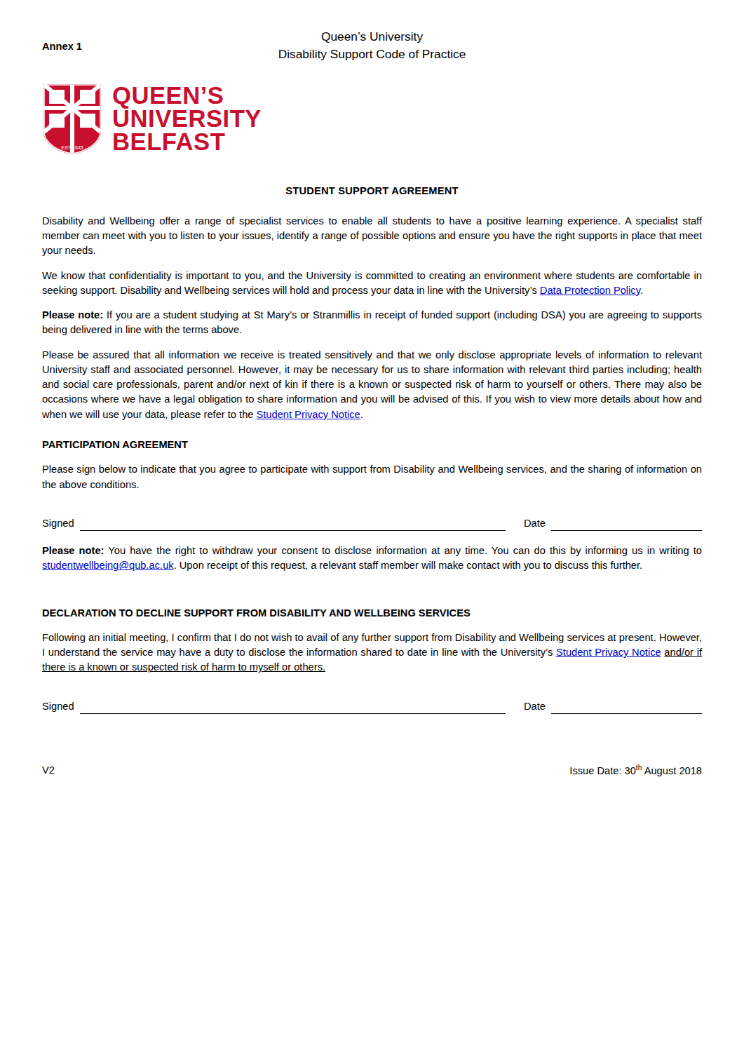Queen’s University Disability Support Code of Practice
Annex 1
EST·1845
QUEEN’S UNIVERSITY BELFAST
STUDENT SUPPORT AGREEMENT
Disability and Wellbeing offer a range of specialist services to enable all students to have a positive learning experience. A specialist staff member can meet with you to listen to your issues, identify a range of possible options and ensure you have the right supports in place that meet your needs.
We know that confidentiality is important to you, and the University is committed to creating an environment where students are comfortable in seeking support. Disability and Wellbeing services will hold and process your data in line with the University’s Data Protection Policy.
Please note: If you are a student studying at St Mary’s or Stranmillis in receipt of funded support (including DSA) you are agreeing to supports being delivered in line with the terms above.
Please be assured that all information we receive is treated sensitively and that we only disclose appropriate levels of information to relevant University staff and associated personnel. However, it may be necessary for us to share information with relevant third parties including; health and social care professionals, parent and/or next of kin if there is a known or suspected risk of harm to yourself or others. There may also be occasions where we have a legal obligation to share information and you will be advised of this. If you wish to view more details about how and when we will use your data, please refer to the Student Privacy Notice.
PARTICIPATION AGREEMENT
Please sign below to indicate that you agree to participate with support from Disability and Wellbeing services, and the sharing of information on the above conditions.
Signed Date
Please note: You have the right to withdraw your consent to disclose information at any time. You can do this by informing us in writing to studentwellbeing@qub.ac.uk. Upon receipt of this request, a relevant staff member will make contact with you to discuss this further.
DECLARATION TO DECLINE SUPPORT FROM DISABILITY AND WELLBEING SERVICES
Following an initial meeting, I confirm that I do not wish to avail of any further support from Disability and Wellbeing services at present. However, I understand the service may have a duty to disclose the information shared to date in line with the University’s Student Privacy Notice and/or if there is a known or suspected risk of harm to myself or others.
Signed Date
V2
Issue Date: 30th August 2018